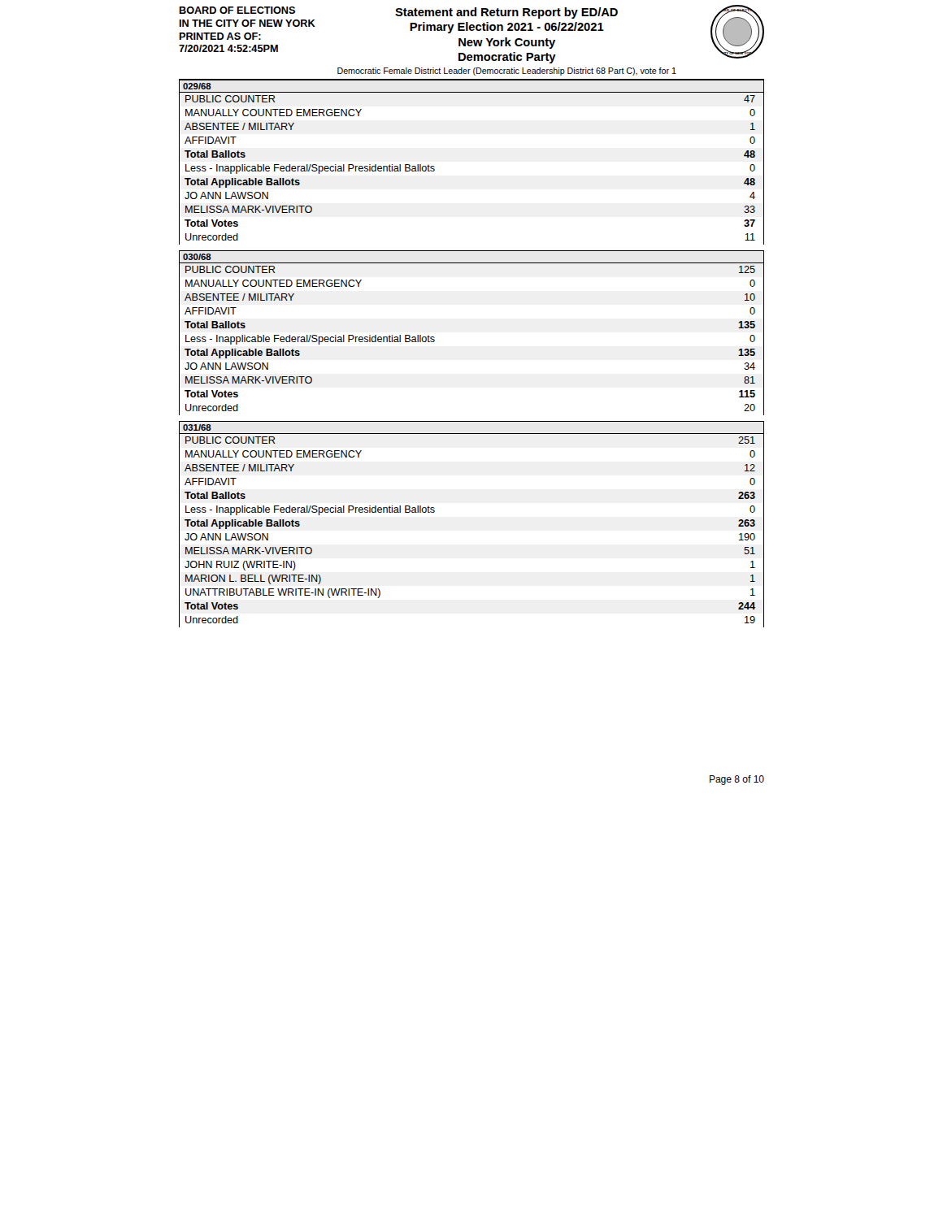BOARD OF ELECTIONS
IN THE CITY OF NEW YORK
PRINTED AS OF:
7/20/2021 4:52:45PM
Statement and Return Report by ED/AD
Primary Election 2021 - 06/22/2021
New York County
Democratic Party
Democratic Female District Leader (Democratic Leadership District 68 Part C), vote for 1
BOARD OF ELECTIONS
CITY OF NEW YORK
029/68
| PUBLIC COUNTER | 47 |
| MANUALLY COUNTED EMERGENCY | 0 |
| ABSENTEE / MILITARY | 1 |
| AFFIDAVIT | 0 |
| Total Ballots | 48 |
| Less - Inapplicable Federal/Special Presidential Ballots | 0 |
| Total Applicable Ballots | 48 |
| JO ANN LAWSON | 4 |
| MELISSA MARK-VIVERITO | 33 |
| Total Votes | 37 |
| Unrecorded | 11 |
030/68
| PUBLIC COUNTER | 125 |
| MANUALLY COUNTED EMERGENCY | 0 |
| ABSENTEE / MILITARY | 10 |
| AFFIDAVIT | 0 |
| Total Ballots | 135 |
| Less - Inapplicable Federal/Special Presidential Ballots | 0 |
| Total Applicable Ballots | 135 |
| JO ANN LAWSON | 34 |
| MELISSA MARK-VIVERITO | 81 |
| Total Votes | 115 |
| Unrecorded | 20 |
031/68
| PUBLIC COUNTER | 251 |
| MANUALLY COUNTED EMERGENCY | 0 |
| ABSENTEE / MILITARY | 12 |
| AFFIDAVIT | 0 |
| Total Ballots | 263 |
| Less - Inapplicable Federal/Special Presidential Ballots | 0 |
| Total Applicable Ballots | 263 |
| JO ANN LAWSON | 190 |
| MELISSA MARK-VIVERITO | 51 |
| JOHN RUIZ (WRITE-IN) | 1 |
| MARION L. BELL (WRITE-IN) | 1 |
| UNATTRIBUTABLE WRITE-IN (WRITE-IN) | 1 |
| Total Votes | 244 |
| Unrecorded | 19 |
Page 8 of 10